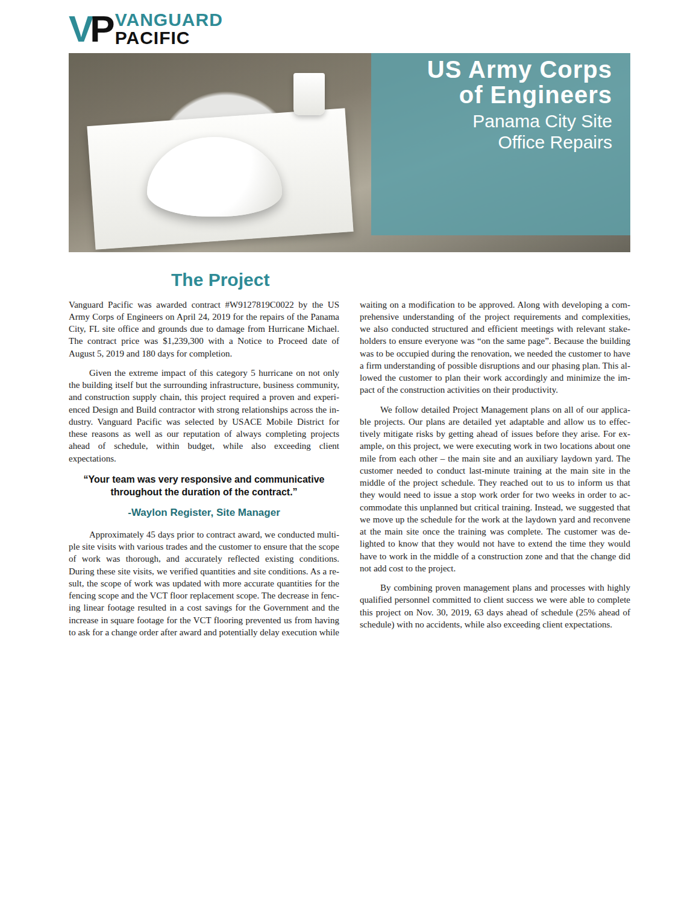VP
VANGUARD
PACIFIC
US Army Corps
of Engineers
Panama City Site
Office Repairs
The Project
Vanguard Pacific was awarded contract #W9127819C0022 by the US Army Corps of Engineers on April 24, 2019 for the repairs of the Panama City, FL site office and grounds due to damage from Hurricane Michael. The contract price was $1,239,300 with a Notice to Proceed date of August 5, 2019 and 180 days for completion.
Given the extreme impact of this category 5 hurricane on not only the building itself but the surrounding infrastructure, business community, and construction supply chain, this project required a proven and experienced Design and Build contractor with strong relationships across the industry. Vanguard Pacific was selected by USACE Mobile District for these reasons as well as our reputation of always completing projects ahead of schedule, within budget, while also exceeding client expectations.
“Your team was very responsive and communicative throughout the duration of the contract.” -Waylon Register, Site Manager
Approximately 45 days prior to contract award, we conducted multiple site visits with various trades and the customer to ensure that the scope of work was thorough, and accurately reflected existing conditions. During these site visits, we verified quantities and site conditions. As a result, the scope of work was updated with more accurate quantities for the fencing scope and the VCT floor replacement scope. The decrease in fencing linear footage resulted in a cost savings for the Government and the increase in square footage for the VCT flooring prevented us from having to ask for a change order after award and potentially delay execution while waiting on a modification to be approved. Along with developing a comprehensive understanding of the project requirements and complexities, we also conducted structured and efficient meetings with relevant stakeholders to ensure everyone was “on the same page”. Because the building was to be occupied during the renovation, we needed the customer to have a firm understanding of possible disruptions and our phasing plan. This allowed the customer to plan their work accordingly and minimize the impact of the construction activities on their productivity.
We follow detailed Project Management plans on all of our applicable projects. Our plans are detailed yet adaptable and allow us to effectively mitigate risks by getting ahead of issues before they arise. For example, on this project, we were executing work in two locations about one mile from each other – the main site and an auxiliary laydown yard. The customer needed to conduct last-minute training at the main site in the middle of the project schedule. They reached out to us to inform us that they would need to issue a stop work order for two weeks in order to accommodate this unplanned but critical training. Instead, we suggested that we move up the schedule for the work at the laydown yard and reconvene at the main site once the training was complete. The customer was delighted to know that they would not have to extend the time they would have to work in the middle of a construction zone and that the change did not add cost to the project.
By combining proven management plans and processes with highly qualified personnel committed to client success we were able to complete this project on Nov. 30, 2019, 63 days ahead of schedule (25% ahead of schedule) with no accidents, while also exceeding client expectations.